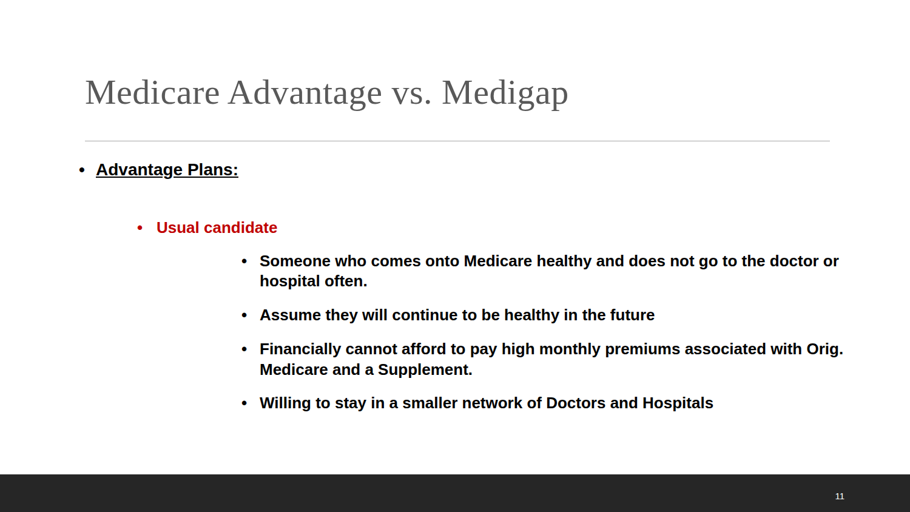Medicare Advantage vs. Medigap
•Advantage Plans:
•Usual candidate
•Someone who comes onto Medicare healthy and does not go to the doctor or hospital often.
•Assume they will continue to be healthy in the future
•Financially cannot afford to pay high monthly premiums associated with Orig. Medicare and a Supplement.
•Willing to stay in a smaller network of Doctors and Hospitals
11